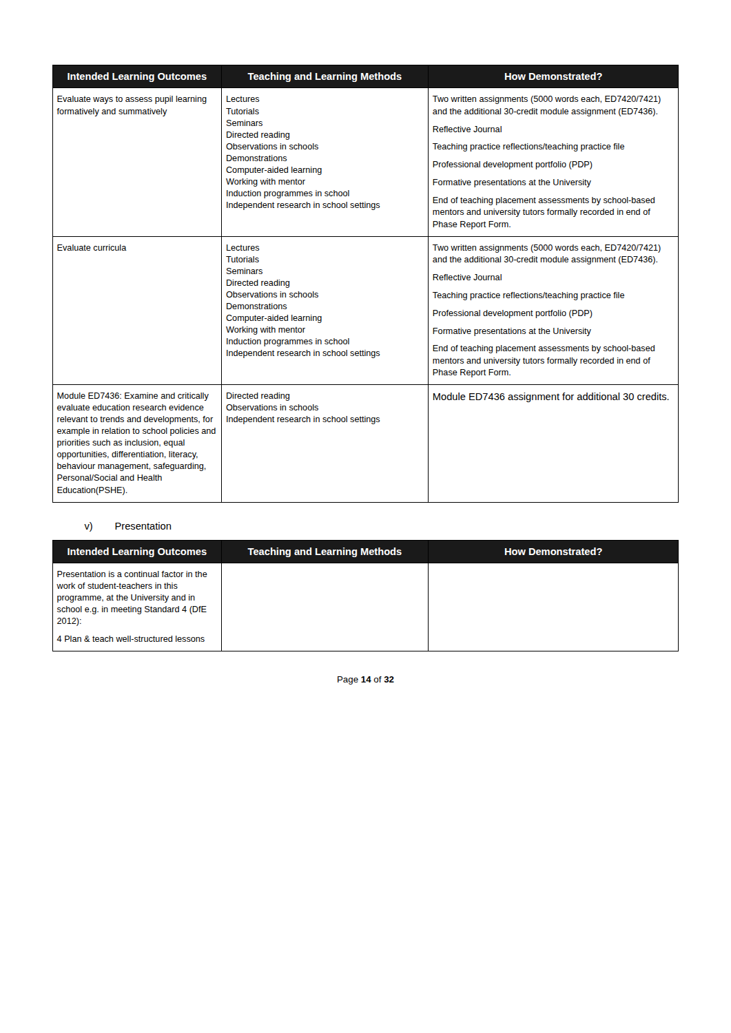| Intended Learning Outcomes | Teaching and Learning Methods | How Demonstrated? |
| --- | --- | --- |
| Evaluate ways to assess pupil learning formatively and summatively | Lectures Tutorials Seminars Directed reading Observations in schools Demonstrations Computer-aided learning Working with mentor Induction programmes in school Independent research in school settings | Two written assignments (5000 words each, ED7420/7421) and the additional 30-credit module assignment (ED7436). Reflective Journal Teaching practice reflections/teaching practice file Professional development portfolio (PDP) Formative presentations at the University End of teaching placement assessments by school-based mentors and university tutors formally recorded in end of Phase Report Form. |
| Evaluate curricula | Lectures Tutorials Seminars Directed reading Observations in schools Demonstrations Computer-aided learning Working with mentor Induction programmes in school Independent research in school settings | Two written assignments (5000 words each, ED7420/7421) and the additional 30-credit module assignment (ED7436). Reflective Journal Teaching practice reflections/teaching practice file Professional development portfolio (PDP) Formative presentations at the University End of teaching placement assessments by school-based mentors and university tutors formally recorded in end of Phase Report Form. |
| Module ED7436: Examine and critically evaluate education research evidence relevant to trends and developments, for example in relation to school policies and priorities such as inclusion, equal opportunities, differentiation, literacy, behaviour management, safeguarding, Personal/Social and Health Education(PSHE). | Directed reading Observations in schools Independent research in school settings | Module ED7436 assignment for additional 30 credits. |
v) Presentation
| Intended Learning Outcomes | Teaching and Learning Methods | How Demonstrated? |
| --- | --- | --- |
| Presentation is a continual factor in the work of student-teachers in this programme, at the University and in school e.g. in meeting Standard 4 (DfE 2012): 4 Plan & teach well-structured lessons | | |
Page 14 of 32